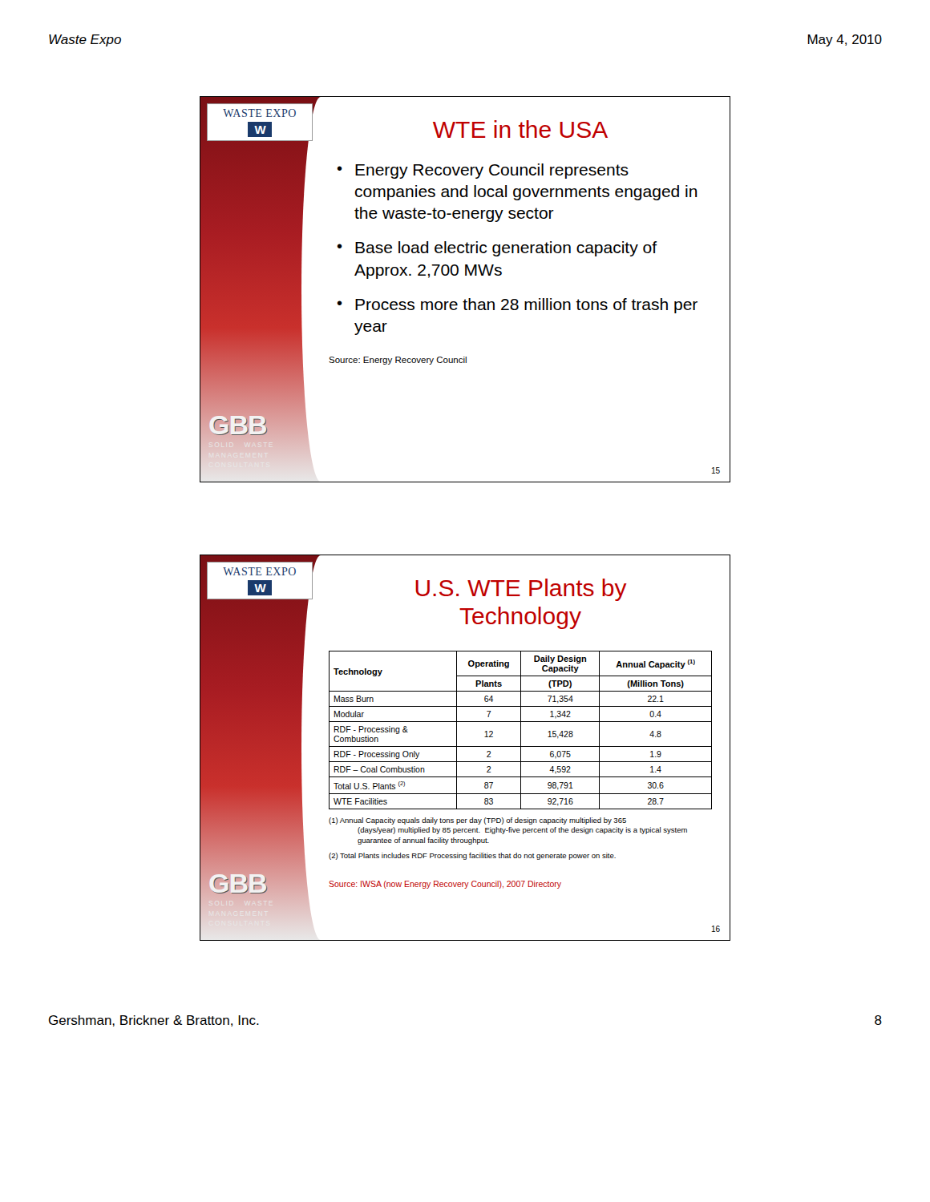Waste Expo
May 4, 2010
WASTE EXPO
W
GBB
SOLID WASTE MANAGEMENT CONSULTANTS
WTE in the USA
Energy Recovery Council represents companies and local governments engaged in the waste-to-energy sector
Base load electric generation capacity of Approx. 2,700 MWs
Process more than 28 million tons of trash per year
Source: Energy Recovery Council
15
WASTE EXPO
W
GBB
SOLID WASTE MANAGEMENT CONSULTANTS
U.S. WTE Plants by
Technology
| Technology | Operating | Daily Design Capacity | Annual Capacity (1) |
| --- | --- | --- | --- |
| Plants | (TPD) | (Million Tons) |
| Mass Burn | 64 | 71,354 | 22.1 |
| Modular | 7 | 1,342 | 0.4 |
| RDF - Processing & Combustion | 12 | 15,428 | 4.8 |
| RDF - Processing Only | 2 | 6,075 | 1.9 |
| RDF – Coal Combustion | 2 | 4,592 | 1.4 |
| Total U.S. Plants (2) | 87 | 98,791 | 30.6 |
| WTE Facilities | 83 | 92,716 | 28.7 |
(1) Annual Capacity equals daily tons per day (TPD) of design capacity multiplied by 365 (days/year) multiplied by 85 percent. Eighty-five percent of the design capacity is a typical system guarantee of annual facility throughput.
(2) Total Plants includes RDF Processing facilities that do not generate power on site.
Source: IWSA (now Energy Recovery Council), 2007 Directory
16
Gershman, Brickner & Bratton, Inc.
8